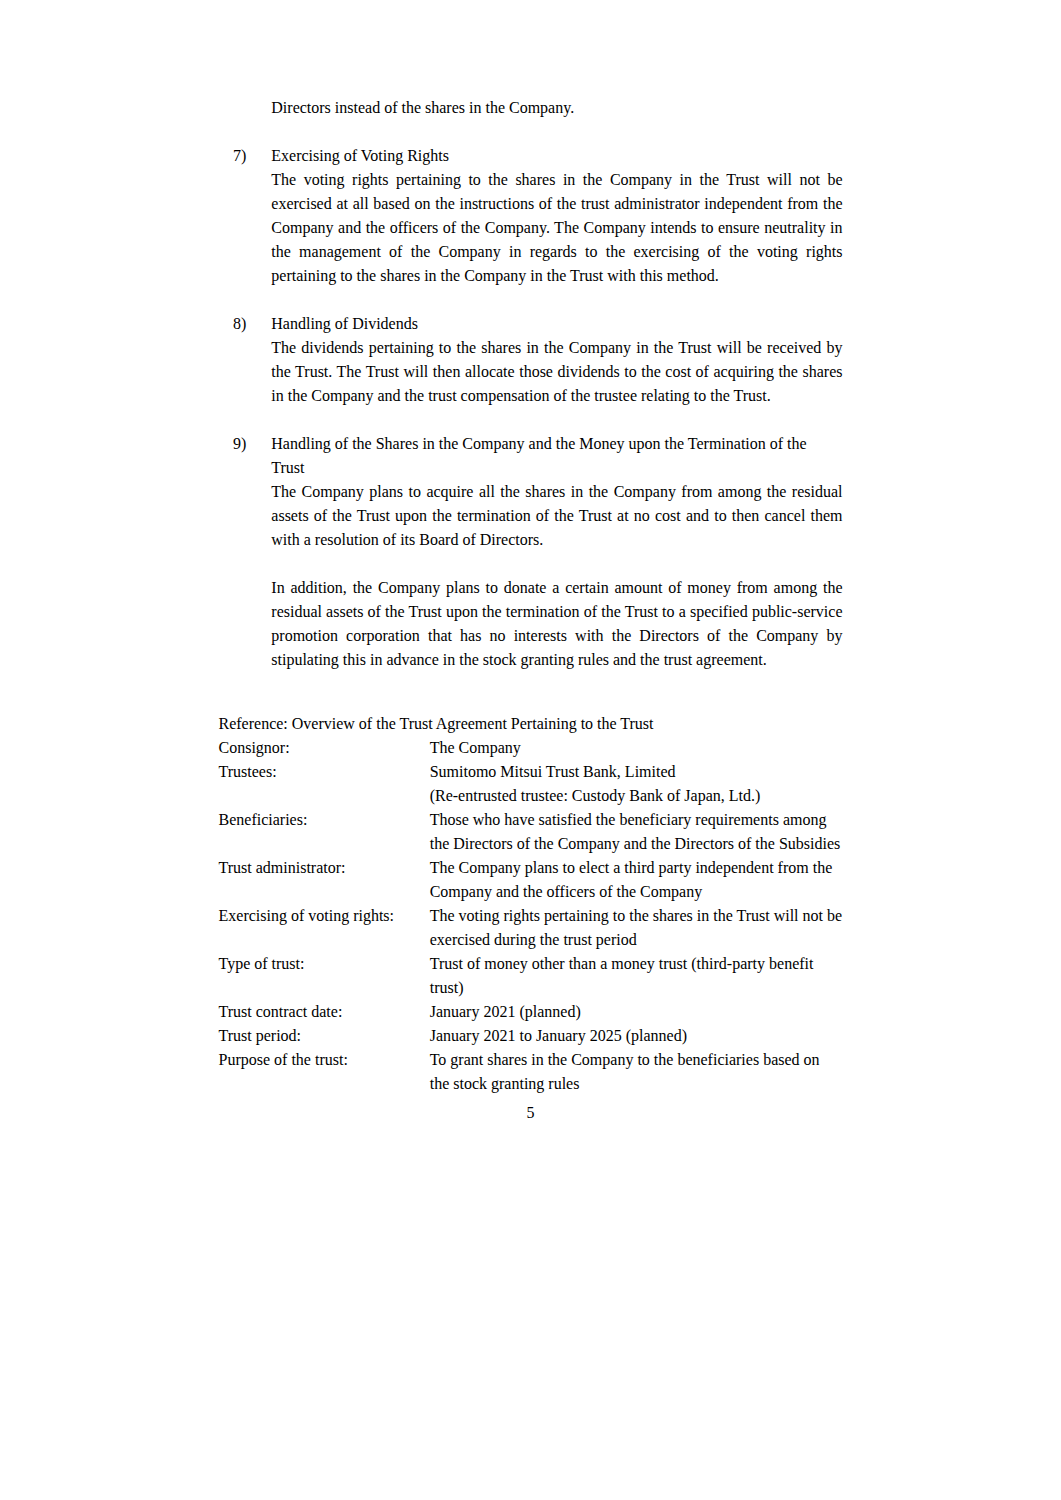Directors instead of the shares in the Company.
7)
Exercising of Voting Rights
The voting rights pertaining to the shares in the Company in the Trust will not be exercised at all based on the instructions of the trust administrator independent from the Company and the officers of the Company. The Company intends to ensure neutrality in the management of the Company in regards to the exercising of the voting rights pertaining to the shares in the Company in the Trust with this method.
8)
Handling of Dividends
The dividends pertaining to the shares in the Company in the Trust will be received by the Trust. The Trust will then allocate those dividends to the cost of acquiring the shares in the Company and the trust compensation of the trustee relating to the Trust.
9)
Handling of the Shares in the Company and the Money upon the Termination of the Trust
The Company plans to acquire all the shares in the Company from among the residual assets of the Trust upon the termination of the Trust at no cost and to then cancel them with a resolution of its Board of Directors.
In addition, the Company plans to donate a certain amount of money from among the residual assets of the Trust upon the termination of the Trust to a specified public-service promotion corporation that has no interests with the Directors of the Company by stipulating this in advance in the stock granting rules and the trust agreement.
Reference: Overview of the Trust Agreement Pertaining to the Trust
| Consignor: | The Company |
| Trustees: | Sumitomo Mitsui Trust Bank, Limited |
| | (Re-entrusted trustee: Custody Bank of Japan, Ltd.) |
| Beneficiaries: | Those who have satisfied the beneficiary requirements among the Directors of the Company and the Directors of the Subsidies |
| Trust administrator: | The Company plans to elect a third party independent from the Company and the officers of the Company |
| Exercising of voting rights: | The voting rights pertaining to the shares in the Trust will not be exercised during the trust period |
| Type of trust: | Trust of money other than a money trust (third-party benefit trust) |
| Trust contract date: | January 2021 (planned) |
| Trust period: | January 2021 to January 2025 (planned) |
| Purpose of the trust: | To grant shares in the Company to the beneficiaries based on the stock granting rules |
5